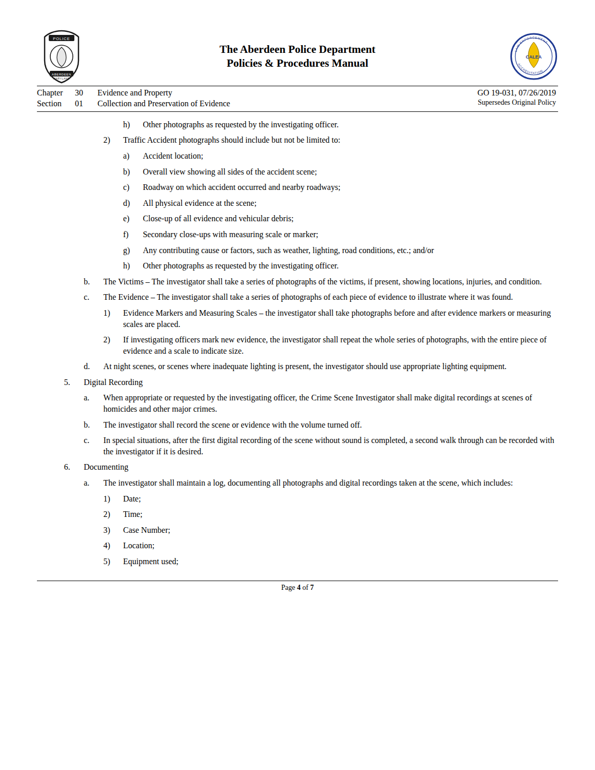POLICE ABERDEEN MARYLAND
The Aberdeen Police Department
Policies & Procedures Manual
CALEA LAW ENFORCEMENT ACCREDITATION
| Chapter | 30 | Evidence and Property | GO 19-031, 07/26/2019 |
| Section | 01 | Collection and Preservation of Evidence | Supersedes Original Policy |
h)
Other photographs as requested by the investigating officer.
2)
Traffic Accident photographs should include but not be limited to:
a)
Accident location;
b)
Overall view showing all sides of the accident scene;
c)
Roadway on which accident occurred and nearby roadways;
d)
All physical evidence at the scene;
e)
Close-up of all evidence and vehicular debris;
f)
Secondary close-ups with measuring scale or marker;
g)
Any contributing cause or factors, such as weather, lighting, road conditions, etc.; and/or
h)
Other photographs as requested by the investigating officer.
b.
The Victims – The investigator shall take a series of photographs of the victims, if present, showing locations, injuries, and condition.
c.
The Evidence – The investigator shall take a series of photographs of each piece of evidence to illustrate where it was found.
1)
Evidence Markers and Measuring Scales – the investigator shall take photographs before and after evidence markers or measuring scales are placed.
2)
If investigating officers mark new evidence, the investigator shall repeat the whole series of photographs, with the entire piece of evidence and a scale to indicate size.
d.
At night scenes, or scenes where inadequate lighting is present, the investigator should use appropriate lighting equipment.
5.
Digital Recording
a.
When appropriate or requested by the investigating officer, the Crime Scene Investigator shall make digital recordings at scenes of homicides and other major crimes.
b.
The investigator shall record the scene or evidence with the volume turned off.
c.
In special situations, after the first digital recording of the scene without sound is completed, a second walk through can be recorded with the investigator if it is desired.
6.
Documenting
a.
The investigator shall maintain a log, documenting all photographs and digital recordings taken at the scene, which includes:
1)
Date;
2)
Time;
3)
Case Number;
4)
Location;
5)
Equipment used;
Page 4 of 7